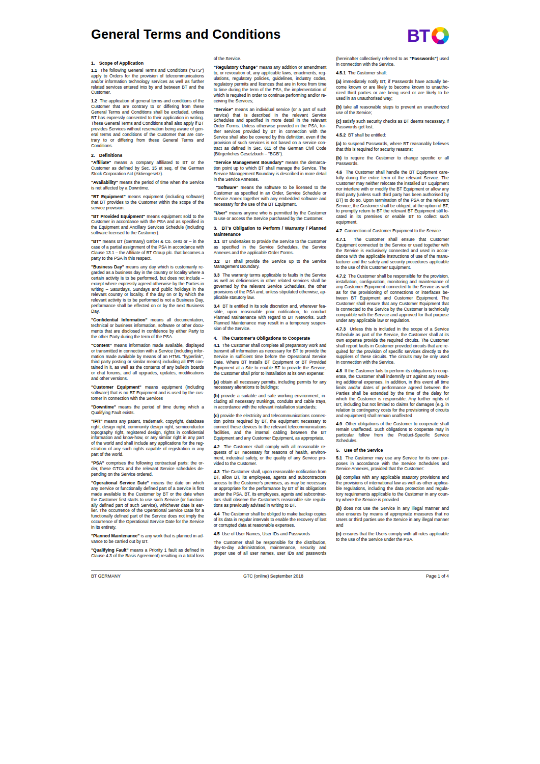General Terms and Conditions
BT
1. Scope of Application
1.1 The following General Terms and Conditions ("GTS") apply to Orders for the provision of telecommunications and/or information technology services as well as further related services entered into by and between BT and the Customer.
1.2 The application of general terms and conditions of the Customer that are contrary to or differing from these General Terms and Conditions shall be excluded, unless BT has expressly consented to their application in writing. These General Terms and Conditions shall also apply if BT provides Services without reservation being aware of general terms and conditions of the Customer that are contrary to or differing from these General Terms and Conditions.
2. Definitions
"Affiliate" means a company affiliated to BT or the Customer as defined by Sec. 15 et seq. of the German Stock Corporation Act (Aktiengesetz).
"Availability" means the period of time when the Service is not affected by a Downtime.
"BT Equipment" means equipment (including software) that BT provides to the Customer within the scope of the service provision.
"BT Provided Equipment" means equipment sold to the Customer in accordance with the PSA and as specified in the Equipment and Ancillary Services Schedule (including software licensed to the Customer).
"BT" means BT (Germany) GmbH & Co. oHG or – in the case of a partial assignment of the PSA in accordance with Clause 13.1 – the Affiliate of BT Group plc. that becomes a party to the PSA in this respect.
"Business Day" means any day which is customarily regarded as a business day in the country or locality where a certain activity is to be performed, but does not include – except where expressly agreed otherwise by the Parties in writing – Saturdays, Sundays and public holidays in the relevant country or locality. If the day on or by which the relevant activity is to be performed is not a Business Day, performance shall be effected on or by the next Business Day.
"Confidential Information" means all documentation, technical or business information, software or other documents that are disclosed in confidence by either Party to the other Party during the term of the PSA.
“Content” means information made available, displayed or transmitted in connection with a Service (including information made available by means of an HTML "hyperlink", third party posting or similar means) including all IPR contained in it, as well as the contents of any bulletin boards or chat forums, and all upgrades, updates, modifications and other versions.
"Customer Equipment" means equipment (including software) that is no BT Equipment and is used by the customer in connection with the Services
"Downtime" means the period of time during which a Qualifying Fault exists.
"IPR" means any patent, trademark, copyright, database right, design right, community design right, semiconductor topography right, registered design, rights in confidential information and know-how, or any similar right in any part of the world and shall include any applications for the registration of any such rights capable of registration in any part of the world.
"PSA" comprises the following contractual parts: the order, these GTCs and the relevant Service schedules depending on the Service ordered.
"Operational Service Date" means the date on which any Service or functionally defined part of a Service is first made available to the Customer by BT or the date when the Customer first starts to use such Service (or functionally defined part of such Service), whichever date is earlier. The occurrence of the Operational Service Date for a functionally defined part of the Service does not imply the occurrence of the Operational Service Date for the Service in its entirety.
"Planned Maintenance" is any work that is planned in advance to be carried out by BT.
"Qualifying Fault" means a Priority 1 fault as defined in Clause 4.3 of the Basis Agreement) resulting in a total loss of the Service.
“Regulatory Change” means any addition or amendment to, or revocation of, any applicable laws, enactments, regulations, regulatory policies, guidelines, industry codes, regulatory permits and licences that are in force from time to time during the term of the PSA, the implementation of which is required in order to continue performing and/or receiving the Services;
"Service" means an individual service (or a part of such service) that is described in the relevant Service Schedules and specified in more detail in the relevant Order Forms. Unless otherwise provided in the PSA, further services provided by BT in connection with the Service shall also be covered by this definition, even if the provision of such services is not based on a service contract as defined in Sec. 611 of the German Civil Code (Bürgerliches Gesetzbuch – "BGB").
"Service Management Boundary" means the demarcation point up to which BT shall manage the Service. The Service Management Boundary is described in more detail in the Service Annexes.
"Software" means the software to be licensed to the Customer as specified in an Order, Service Schedule or Service Annex together with any embedded software and necessary for the use of the BT Equipment.
"User" means anyone who is permitted by the Customer to use or access the Service purchased by the Customer.
3. BT's Obligation to Perform / Warranty / Planned Maintenance
3.1 BT undertakes to provide the Service to the Customer as specified in the Service Schedules, the Service Annexes and the applicable Order Forms.
3.2 BT shall provide the Service up to the Service Management Boundary.
3.3 The warranty terms applicable to faults in the Service as well as deficiencies in other related services shall be governed by the relevant Service Schedules, the other provisions of the PSA and, unless stipulated otherwise, applicable statutory law.
3.4 BT is entitled in its sole discretion and, wherever feasible, upon reasonable prior notification, to conduct Planned Maintenance with regard to BT Networks. Such Planned Maintenance may result in a temporary suspension of the Service.
4. The Customer's Obligations to Cooperate
4.1 The Customer shall complete all preparatory work and transmit all information as necessary for BT to provide the Service in sufficient time before the Operational Service Date. Where BT installs BT Equipment or BT Provided Equipment at a Site to enable BT to provide the Service, the Customer shall prior to installation at its own expense:
(a) obtain all necessary permits, including permits for any necessary alterations to buildings;
(b) provide a suitable and safe working environment, including all necessary trunkings, conduits and cable trays, in accordance with the relevant installation standards;
(c) provide the electricity and telecommunications connection points required by BT, the equipment necessary to connect these devices to the relevant telecommunications facilities, and the internal cabling between the BT Equipment and any Customer Equipment, as appropriate.
4.2 The Customer shall comply with all reasonable requests of BT necessary for reasons of health, environment, industrial safety, or the quality of any Service provided to the Customer.
4.3 The Customer shall, upon reasonable notification from BT, allow BT, its employees, agents and subcontractors access to the Customer's premises, as may be necessary or appropriate for the performance by BT of its obligations under the PSA. BT, its employees, agents and subcontractors shall observe the Customer's reasonable site regulations as previously advised in writing to BT.
4.4 The Customer shall be obliged to make backup copies of its data in regular intervals to enable the recovery of lost or corrupted data at reasonable expenses.
4.5 Use of User Names, User IDs and Passwords
The Customer shall be responsible for the distribution, day-to-day administration, maintenance, security and proper use of all user names, user IDs and passwords (hereinafter collectively referred to as "Passwords") used in connection with the Service.
4.5.1 The Customer shall:
(a) immediately notify BT, if Passwords have actually become known or are likely to become known to unauthorized third parties or are being used or are likely to be used in an unauthorised way;
(b) take all reasonable steps to prevent an unauthorized use of the Service;
(c) satisfy such security checks as BT deems necessary, if Passwords get lost.
4.5.2 BT shall be entitled:
(a) to suspend Passwords, where BT reasonably believes that this is required for security reasons;
(b) to require the Customer to change specific or all Passwords.
4.6 The Customer shall handle the BT Equipment carefully during the entire term of the relevant Service. The Customer may neither relocate the installed BT Equipment nor interfere with or modify the BT Equipment or allow any third party (unless such third party has been authorised by BT) to do so. Upon termination of the PSA or the relevant Service, the Customer shall be obliged, at the option of BT, to promptly return to BT the relevant BT Equipment still located in its premises or enable BT to collect such equipment.
4.7 Connection of Customer Equipment to the Service
4.7.1 The Customer shall ensure that Customer Equipment connected to the Service or used together with the Service is exclusively connected and used in accordance with the applicable instructions of use of the manufacturer and the safety and security procedures applicable to the use of this Customer Equipment.
4.7.2 The Customer shall be responsible for the provision, installation, configuration, monitoring and maintenance of any Customer Equipment connected to the Service as well as for the provisioning of connections or interfaces between BT Equipment and Customer Equipment. The Customer shall ensure that any Customer Equipment that is connected to the Service by the Customer is technically compatible with the Service and approved for that purpose under any applicable law or regulation.
4.7.3 Unless this is included in the scope of a Service Schedule as part of the Service, the Customer shall at its own expense provide the required circuits. The Customer shall report faults in Customer provided circuits that are required for the provision of specific services directly to the suppliers of these circuits. The circuits may be only used in connection with the Service.
4.8 If the Customer fails to perform its obligations to cooperate, the Customer shall indemnify BT against any resulting additional expenses. In addition, in this event all time limits and/or dates of performance agreed between the Parties shall be extended by the time of the delay for which the Customer is responsible. Any further rights of BT, including but not limited to claims for damages (e.g. in relation to contingency costs for the provisioning of circuits and equipment) shall remain unaffected
4.9 Other obligations of the Customer to cooperate shall remain unaffected. Such obligations to cooperate may in particular follow from the Product-Specific Service Schedules.
5. Use of the Service
5.1 The Customer may use any Service for its own purposes in accordance with the Service Schedules and Service Annexes, provided that the Customer:
(a) complies with any applicable statutory provisions and the provisions of international law as well as other applicable regulations, including the data protection and regulatory requirements applicable to the Customer in any country where the Service is provided
(b) does not use the Service in any illegal manner and also ensures by means of appropriate measures that no Users or third parties use the Service in any illegal manner and
(c) ensures that the Users comply with all rules applicable to the use of the Service under the PSA.
BT GERMANY GTC (online) September 2018 Page 1 of 4